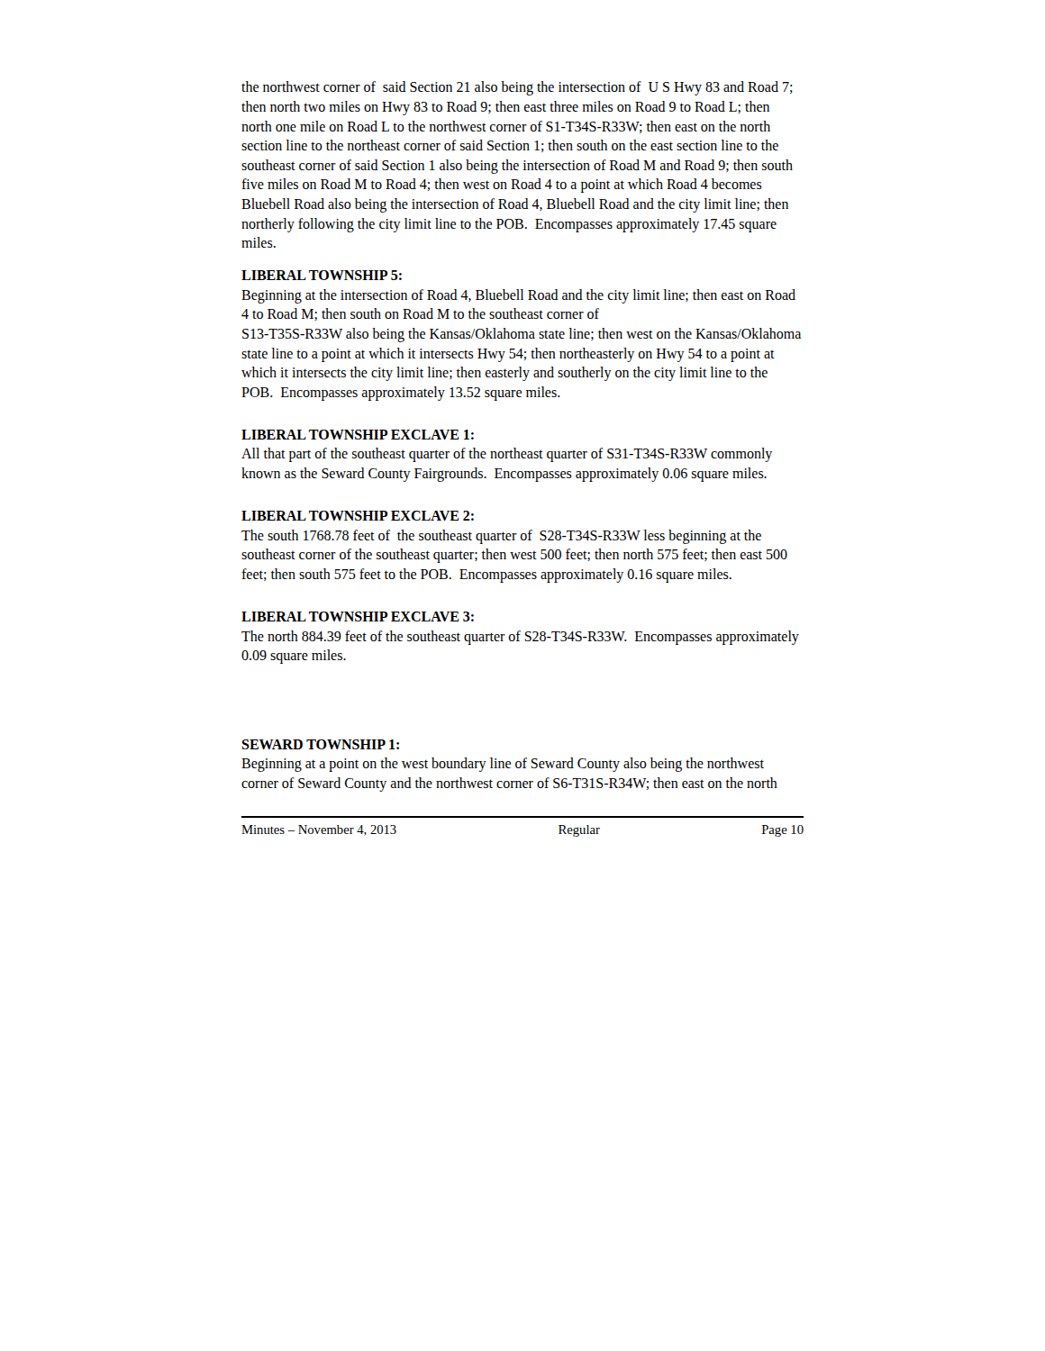the northwest corner of said Section 21 also being the intersection of U S Hwy 83 and Road 7; then north two miles on Hwy 83 to Road 9; then east three miles on Road 9 to Road L; then north one mile on Road L to the northwest corner of S1-T34S-R33W; then east on the north section line to the northeast corner of said Section 1; then south on the east section line to the southeast corner of said Section 1 also being the intersection of Road M and Road 9; then south five miles on Road M to Road 4; then west on Road 4 to a point at which Road 4 becomes Bluebell Road also being the intersection of Road 4, Bluebell Road and the city limit line; then northerly following the city limit line to the POB. Encompasses approximately 17.45 square miles.
LIBERAL TOWNSHIP 5:
Beginning at the intersection of Road 4, Bluebell Road and the city limit line; then east on Road 4 to Road M; then south on Road M to the southeast corner of
S13-T35S-R33W also being the Kansas/Oklahoma state line; then west on the Kansas/Oklahoma state line to a point at which it intersects Hwy 54; then northeasterly on Hwy 54 to a point at which it intersects the city limit line; then easterly and southerly on the city limit line to the POB. Encompasses approximately 13.52 square miles.
LIBERAL TOWNSHIP EXCLAVE 1:
All that part of the southeast quarter of the northeast quarter of S31-T34S-R33W commonly known as the Seward County Fairgrounds. Encompasses approximately 0.06 square miles.
LIBERAL TOWNSHIP EXCLAVE 2:
The south 1768.78 feet of the southeast quarter of S28-T34S-R33W less beginning at the southeast corner of the southeast quarter; then west 500 feet; then north 575 feet; then east 500 feet; then south 575 feet to the POB. Encompasses approximately 0.16 square miles.
LIBERAL TOWNSHIP EXCLAVE 3:
The north 884.39 feet of the southeast quarter of S28-T34S-R33W. Encompasses approximately 0.09 square miles.
SEWARD TOWNSHIP 1:
Beginning at a point on the west boundary line of Seward County also being the northwest corner of Seward County and the northwest corner of S6-T31S-R34W; then east on the north
Minutes – November 4, 2013
Regular
Page 10